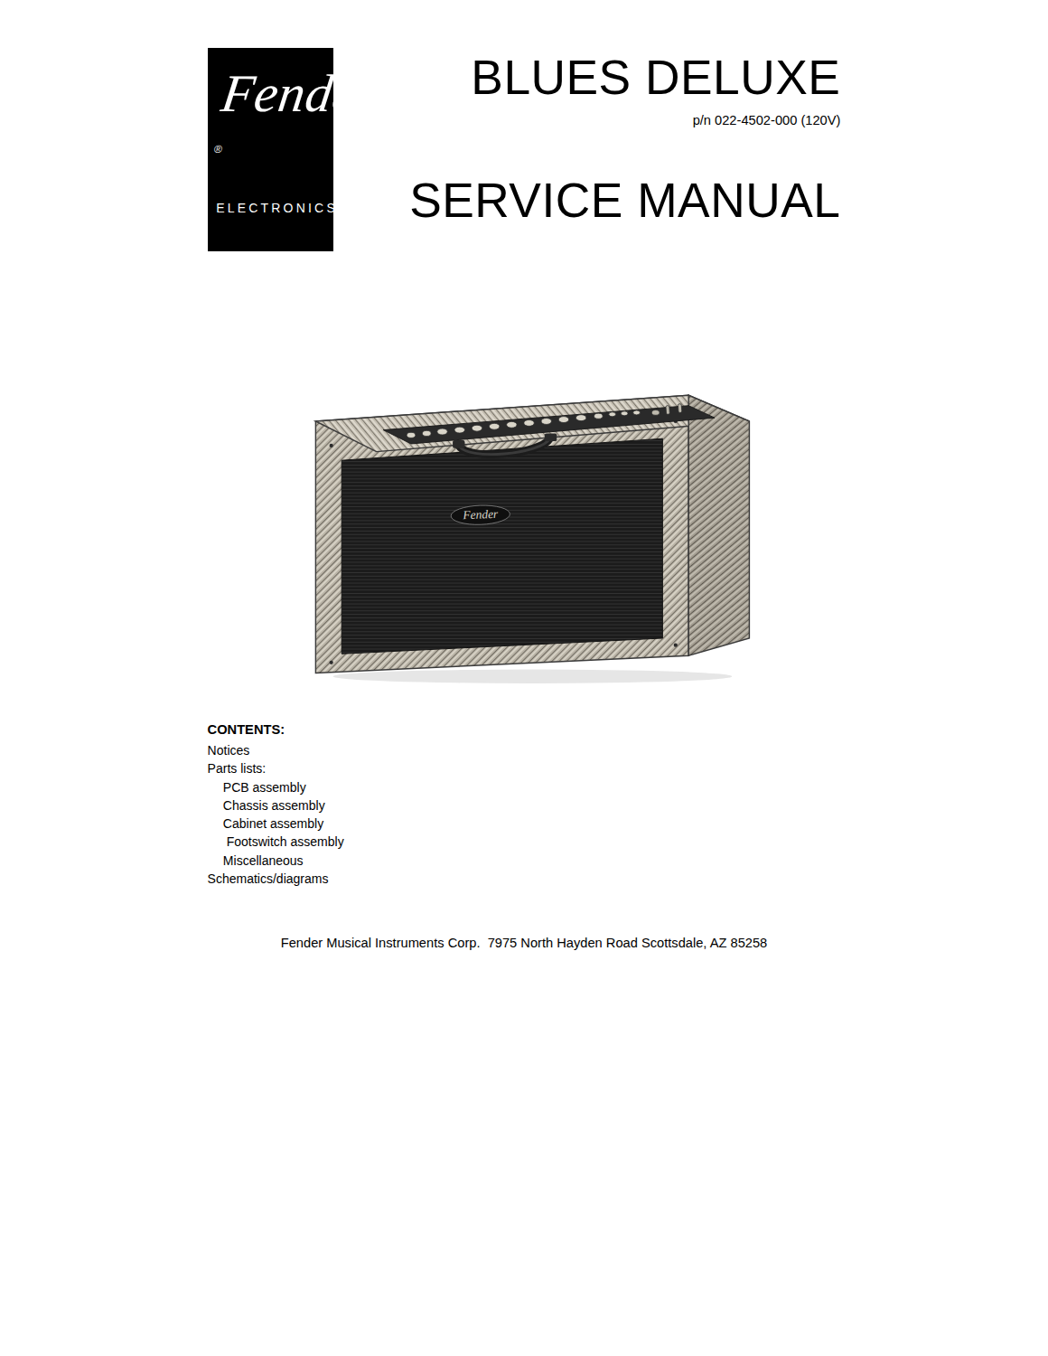Fender® ELECTRONICS
BLUES DELUXE
p/n 022-4502-000 (120V)
SERVICE MANUAL
Fender
CONTENTS:
Notices
Parts lists:
PCB assembly
Chassis assembly
Cabinet assembly
Footswitch assembly
Miscellaneous
Schematics/diagrams
Fender Musical Instruments Corp. 7975 North Hayden Road Scottsdale, AZ 85258